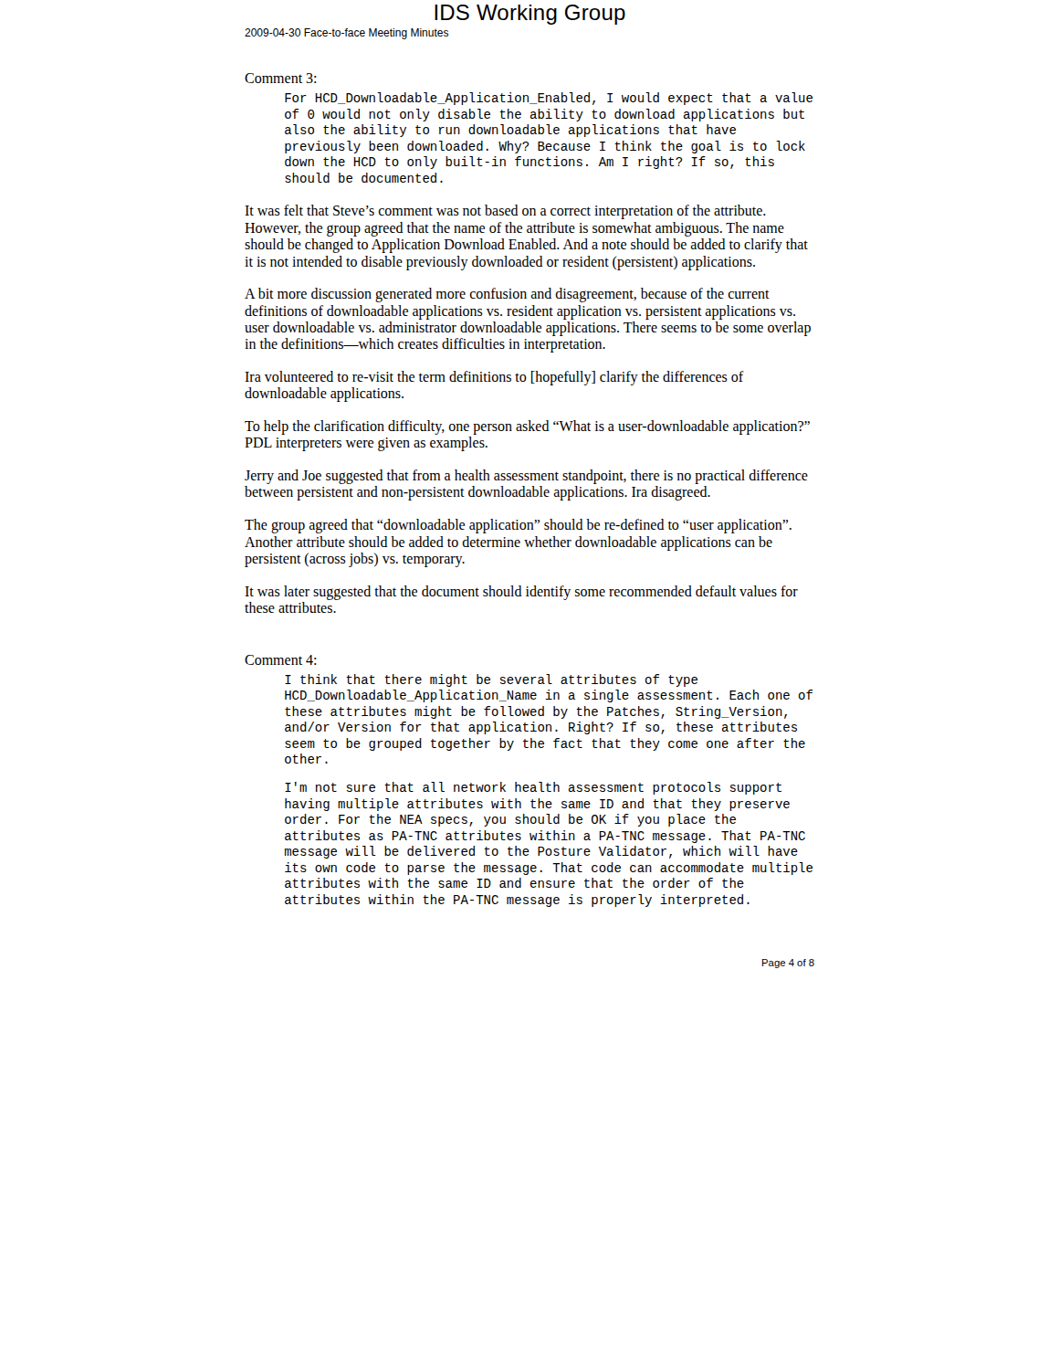IDS Working Group
2009-04-30 Face-to-face Meeting Minutes
Comment 3:
For HCD_Downloadable_Application_Enabled, I would expect that a value of 0 would not only disable the ability to download applications but also the ability to run downloadable applications that have previously been downloaded. Why? Because I think the goal is to lock down the HCD to only built-in functions. Am I right? If so, this should be documented.
It was felt that Steve’s comment was not based on a correct interpretation of the attribute. However, the group agreed that the name of the attribute is somewhat ambiguous. The name should be changed to Application Download Enabled. And a note should be added to clarify that it is not intended to disable previously downloaded or resident (persistent) applications.
A bit more discussion generated more confusion and disagreement, because of the current definitions of downloadable applications vs. resident application vs. persistent applications vs. user downloadable vs. administrator downloadable applications. There seems to be some overlap in the definitions—which creates difficulties in interpretation.
Ira volunteered to re-visit the term definitions to [hopefully] clarify the differences of downloadable applications.
To help the clarification difficulty, one person asked “What is a user-downloadable application?” PDL interpreters were given as examples.
Jerry and Joe suggested that from a health assessment standpoint, there is no practical difference between persistent and non-persistent downloadable applications. Ira disagreed.
The group agreed that “downloadable application” should be re-defined to “user application”. Another attribute should be added to determine whether downloadable applications can be persistent (across jobs) vs. temporary.
It was later suggested that the document should identify some recommended default values for these attributes.
Comment 4:
I think that there might be several attributes of type HCD_Downloadable_Application_Name in a single assessment. Each one of these attributes might be followed by the Patches, String_Version, and/or Version for that application. Right? If so, these attributes seem to be grouped together by the fact that they come one after the other.
I'm not sure that all network health assessment protocols support having multiple attributes with the same ID and that they preserve order. For the NEA specs, you should be OK if you place the attributes as PA-TNC attributes within a PA-TNC message. That PA-TNC message will be delivered to the Posture Validator, which will have its own code to parse the message. That code can accommodate multiple attributes with the same ID and ensure that the order of the attributes within the PA-TNC message is properly interpreted.
Page 4 of 8